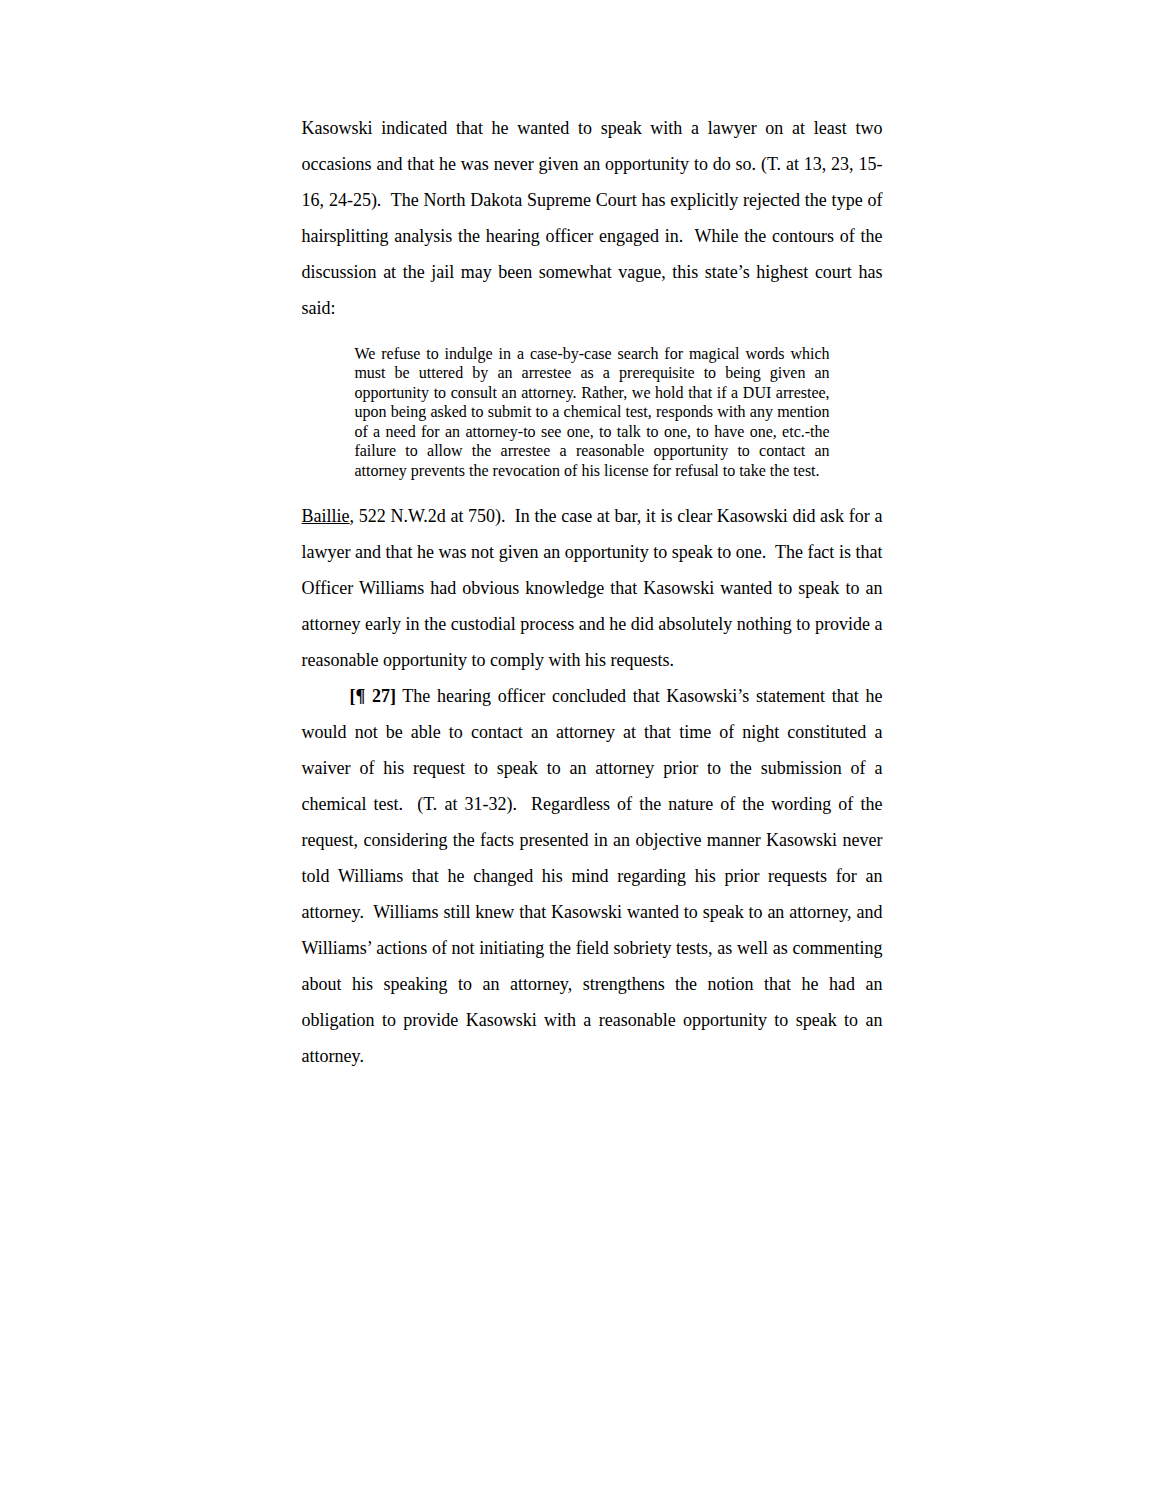Kasowski indicated that he wanted to speak with a lawyer on at least two occasions and that he was never given an opportunity to do so. (T. at 13, 23, 15-16, 24-25). The North Dakota Supreme Court has explicitly rejected the type of hairsplitting analysis the hearing officer engaged in. While the contours of the discussion at the jail may been somewhat vague, this state’s highest court has said:
We refuse to indulge in a case-by-case search for magical words which must be uttered by an arrestee as a prerequisite to being given an opportunity to consult an attorney. Rather, we hold that if a DUI arrestee, upon being asked to submit to a chemical test, responds with any mention of a need for an attorney-to see one, to talk to one, to have one, etc.-the failure to allow the arrestee a reasonable opportunity to contact an attorney prevents the revocation of his license for refusal to take the test.
Baillie, 522 N.W.2d at 750). In the case at bar, it is clear Kasowski did ask for a lawyer and that he was not given an opportunity to speak to one. The fact is that Officer Williams had obvious knowledge that Kasowski wanted to speak to an attorney early in the custodial process and he did absolutely nothing to provide a reasonable opportunity to comply with his requests.
[¶ 27] The hearing officer concluded that Kasowski’s statement that he would not be able to contact an attorney at that time of night constituted a waiver of his request to speak to an attorney prior to the submission of a chemical test. (T. at 31-32). Regardless of the nature of the wording of the request, considering the facts presented in an objective manner Kasowski never told Williams that he changed his mind regarding his prior requests for an attorney. Williams still knew that Kasowski wanted to speak to an attorney, and Williams’ actions of not initiating the field sobriety tests, as well as commenting about his speaking to an attorney, strengthens the notion that he had an obligation to provide Kasowski with a reasonable opportunity to speak to an attorney.